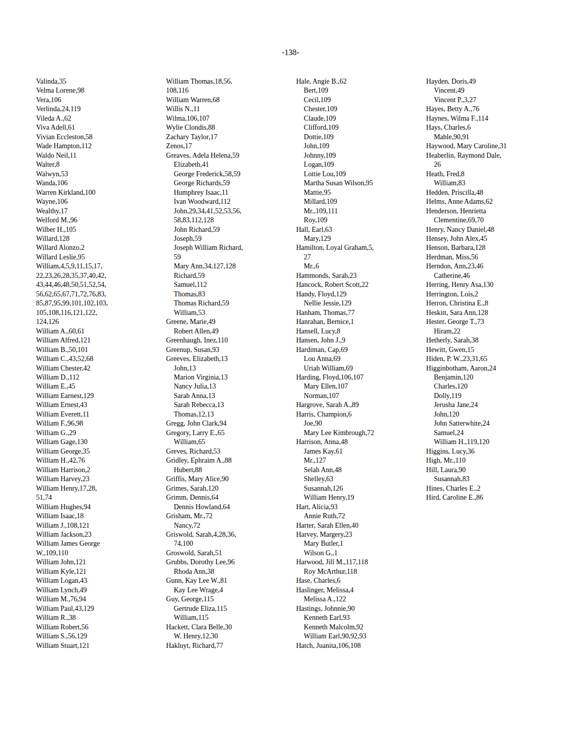-138-
Valinda,35
Velma Lorene,98
Vera,106
Verlinda,24,119
Vileda A.,62
Viva Adell,61
Vivian Eccleston,58
Wade Hampton,112
Waldo Neil,11
Walter,8
Walwyn,53
Wanda,106
Warren Kirkland,100
Wayne,106
Wealthy,17
Welford M.,96
Wilber H.,105
Willard,128
Willard Alonzo,2
Willard Leslie,95
William,4,5,9,11,15,17,
22,23,26,28,35,37,40,42,
43,44,46,48,50,51,52,54,
56,62,65,67,71,72,76,83,
85,87,95,99,101,102,103,
105,108,116,121,122,
124,126
William A.,60,61
William Alfred,121
William B.,50,101
William C.,43,52,68
William Chester,42
William D.,112
William E.,45
William Earnest,129
William Ernest,43
William Everett,11
William F.,96,98
William G.,29
William Gage,130
William George,35
William H.,42,76
William Harrison,2
William Harvey,23
William Henry,17,28,
51,74
William Hughes,94
William Isaac,18
William J.,108,121
William Jackson,23
William James George
W.,109,110
William John,121
William Kyle,121
William Logan,43
William Lynch,49
William M.,76,94
William Paul,43,129
William R.,38
William Robert,56
William S.,56,129
William Stuart,121
William Thomas,18,56,
108,116
William Warren,68
Willis N.,11
Wilma,106,107
Wylie Clondis,88
Zachary Taylor,17
Zenos,17
Greaves, Adela Helena,59
Elizabeth,41
George Frederick,58,59
George Richards,59
Humphrey Isaac,11
Ivan Woodward,112
John,29,34,41,52,53,56,
58,83,112,128
John Richard,59
Joseph,59
Joseph William Richard,
59
Mary Ann,34,127,128
Richard,59
Samuel,112
Thomas,83
Thomas Richard,59
William,53
Greene, Marie,49
Robert Allen,49
Greenhaugh, Inez,110
Greenup, Susan,93
Greeves, Elizabeth,13
John,13
Marion Virginia,13
Nancy Julia,13
Sarah Anna,13
Sarah Rebecca,13
Thomas,12,13
Gregg, John Clark,94
Gregory, Larry E.,65
William,65
Greves, Richard,53
Gridley, Ephraim A.,88
Hubert,88
Griffis, Mary Alice,90
Grimes, Sarah,120
Grimm, Dennis,64
Dennis Howland,64
Grisham, Mr.,72
Nancy,72
Griswold, Sarah,4,28,36,
74,100
Groswold, Sarah,51
Grubbs, Dorothy Lee,96
Rhoda Ann,38
Gunn, Kay Lee W.,81
Kay Lee Wrage,4
Guy, George,115
Gertrude Eliza,115
William,115
Hackett, Clara Belle,30
W. Henry,12,30
Hakluyt, Richard,77
Hale, Angie B.,62
Bert,109
Cecil,109
Chester,109
Claude,109
Clifford,109
Dottie,109
John,109
Johnny,109
Logan,109
Lottie Lou,109
Martha Susan Wilson,95
Mattie,95
Millard,109
Mr.,109,111
Roy,109
Hall, Earl,63
Mary,129
Hamilton, Loyal Graham,5,
27
Mr.,6
Hammonds, Sarah,23
Hancock, Robert Scott,22
Handy, Floyd,129
Nellie Jessie,129
Hanham, Thomas,77
Hanrahan, Bernice,1
Hansell, Lucy,8
Hansen, John J.,9
Hardiman, Cap,69
Lou Anna,69
Uriah William,69
Harding, Floyd,106,107
Mary Ellen,107
Norman,107
Hargrove, Sarah A.,89
Harris, Champion,6
Joe,90
Mary Lee Kimbrough,72
Harrison, Anna,48
James Kay,61
Mr.,127
Selah Ann,48
Shelley,63
Susannah,126
William Henry,19
Hart, Alicia,93
Annie Ruth,72
Harter, Sarah Ellen,40
Harvey, Margery,23
Mary Butler,1
Wilson G.,1
Harwood, Jill M.,117,118
Roy McArthur,118
Hase, Charles,6
Haslinger, Melissa,4
Melissa A.,122
Hastings, Johnnie,90
Kenneth Earl,93
Kenneth Malcolm,92
William Earl,90,92,93
Hatch, Juanita,106,108
Hayden, Doris,49
Vincent,49
Vincent P.,3,27
Hayes, Betty A.,76
Haynes, Wilma F.,114
Hays, Charles,6
Mable,90,91
Haywood, Mary Caroline,31
Heaberlin, Raymond Dale,
26
Heath, Fred,8
William,83
Hedden, Priscilla,48
Helms, Anne Adams,62
Henderson, Henrietta
Clementine,69,70
Henry, Nancy Daniel,48
Hensey, John Alex,45
Henson, Barbara,128
Herdman, Miss,56
Herndon, Ann,23,46
Catherine,46
Herring, Henry Asa,130
Herrington, Lois,2
Herron, Christina E.,8
Heskitt, Sara Ann,128
Hester, George T.,73
Hiram,22
Hetherly, Sarah,38
Hewitt, Gwen,15
Hiden, P. W.,23,31,65
Higginbotham, Aaron,24
Benjamin,120
Charles,120
Dolly,119
Jerusha Jane,24
John,120
John Satterwhite,24
Samuel,24
William H.,119,120
Higgins, Lucy,36
High, Mr.,110
Hill, Laura,90
Susannah,83
Hines, Charles E.,2
Hird, Caroline E.,86